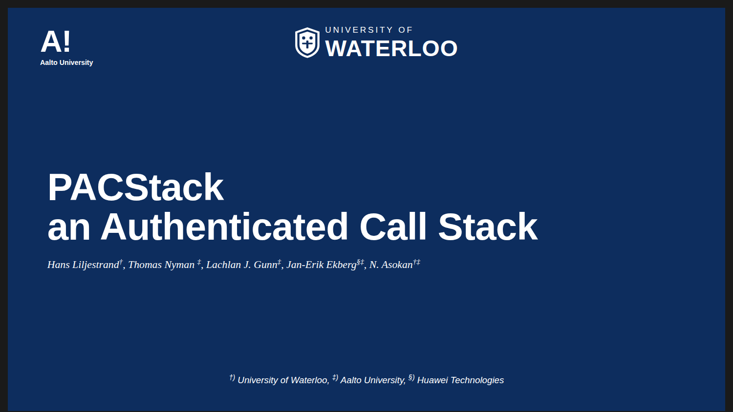A! Aalto University
UNIVERSITY OF WATERLOO
PACStack an Authenticated Call Stack
Hans Liljestrand†, Thomas Nyman ‡, Lachlan J. Gunn‡, Jan-Erik Ekberg§‡, N. Asokan†‡
†) University of Waterloo, ‡) Aalto University, §) Huawei Technologies